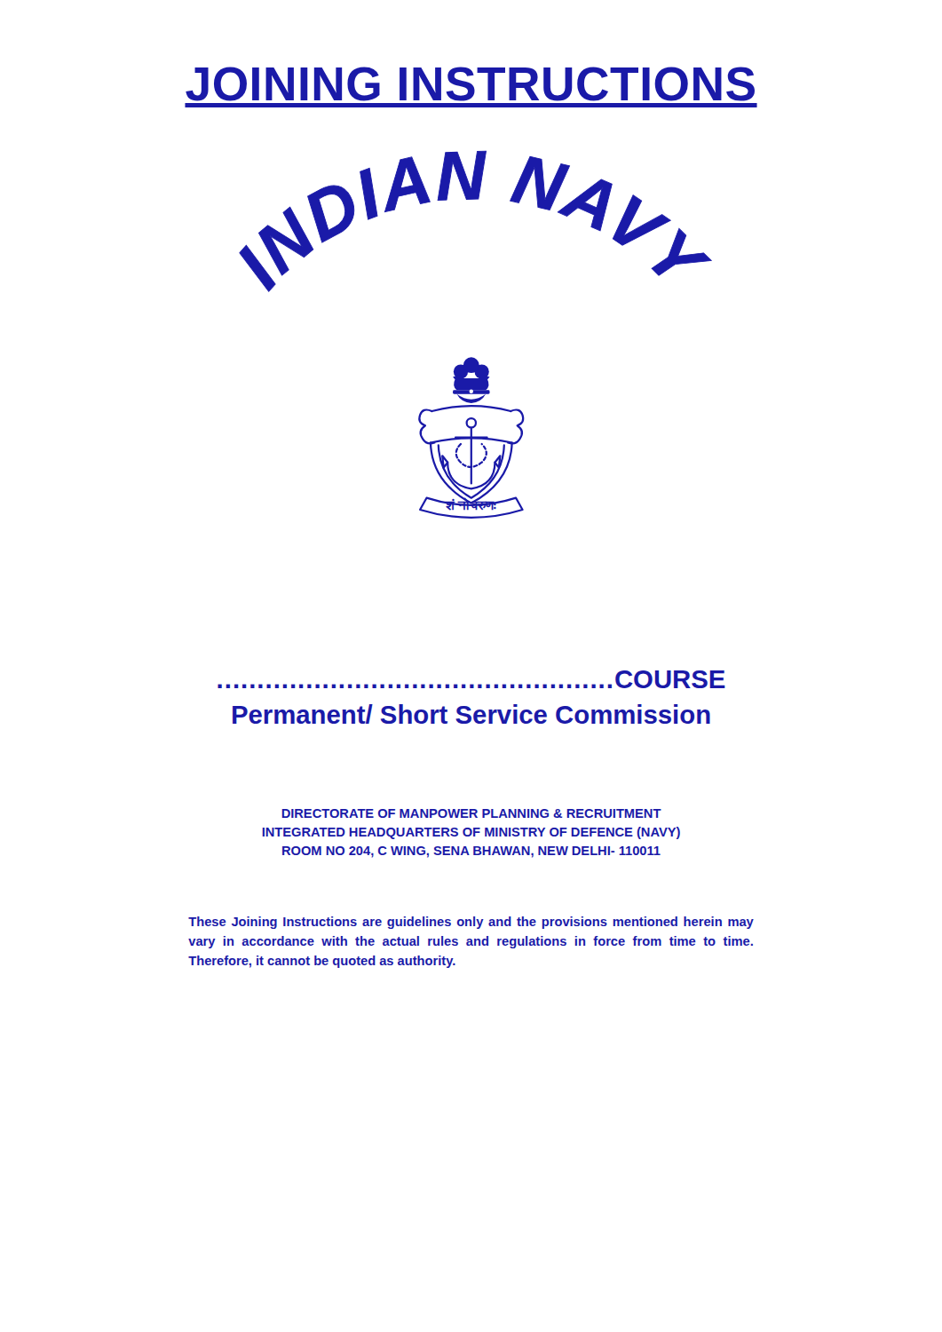JOINING INSTRUCTIONS
INDIAN NAVY
शं नो वरुणः
................................................. COURSE
Permanent/ Short Service Commission
DIRECTORATE OF MANPOWER PLANNING & RECRUITMENT
INTEGRATED HEADQUARTERS OF MINISTRY OF DEFENCE (NAVY)
ROOM NO 204, C WING, SENA BHAWAN, NEW DELHI- 110011
These Joining Instructions are guidelines only and the provisions mentioned herein may vary in accordance with the actual rules and regulations in force from time to time. Therefore, it cannot be quoted as authority.